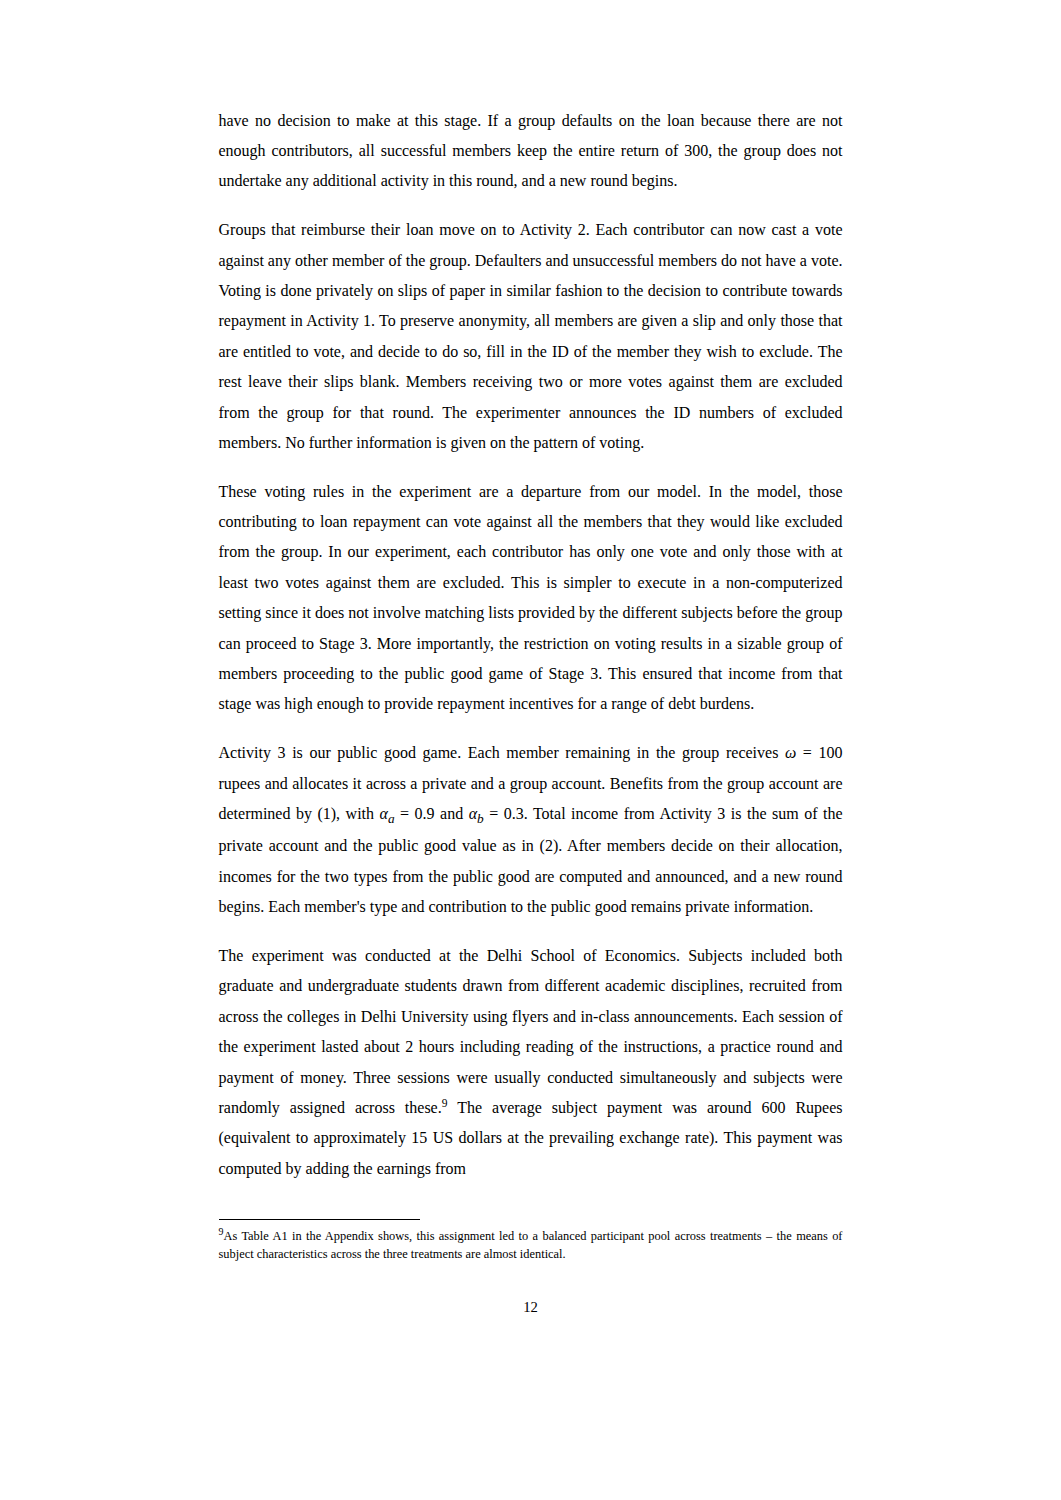have no decision to make at this stage. If a group defaults on the loan because there are not enough contributors, all successful members keep the entire return of 300, the group does not undertake any additional activity in this round, and a new round begins.
Groups that reimburse their loan move on to Activity 2. Each contributor can now cast a vote against any other member of the group. Defaulters and unsuccessful members do not have a vote. Voting is done privately on slips of paper in similar fashion to the decision to contribute towards repayment in Activity 1. To preserve anonymity, all members are given a slip and only those that are entitled to vote, and decide to do so, fill in the ID of the member they wish to exclude. The rest leave their slips blank. Members receiving two or more votes against them are excluded from the group for that round. The experimenter announces the ID numbers of excluded members. No further information is given on the pattern of voting.
These voting rules in the experiment are a departure from our model. In the model, those contributing to loan repayment can vote against all the members that they would like excluded from the group. In our experiment, each contributor has only one vote and only those with at least two votes against them are excluded. This is simpler to execute in a non-computerized setting since it does not involve matching lists provided by the different subjects before the group can proceed to Stage 3. More importantly, the restriction on voting results in a sizable group of members proceeding to the public good game of Stage 3. This ensured that income from that stage was high enough to provide repayment incentives for a range of debt burdens.
Activity 3 is our public good game. Each member remaining in the group receives ω = 100 rupees and allocates it across a private and a group account. Benefits from the group account are determined by (1), with αa = 0.9 and αb = 0.3. Total income from Activity 3 is the sum of the private account and the public good value as in (2). After members decide on their allocation, incomes for the two types from the public good are computed and announced, and a new round begins. Each member's type and contribution to the public good remains private information.
The experiment was conducted at the Delhi School of Economics. Subjects included both graduate and undergraduate students drawn from different academic disciplines, recruited from across the colleges in Delhi University using flyers and in-class announcements. Each session of the experiment lasted about 2 hours including reading of the instructions, a practice round and payment of money. Three sessions were usually conducted simultaneously and subjects were randomly assigned across these.9 The average subject payment was around 600 Rupees (equivalent to approximately 15 US dollars at the prevailing exchange rate). This payment was computed by adding the earnings from
9As Table A1 in the Appendix shows, this assignment led to a balanced participant pool across treatments – the means of subject characteristics across the three treatments are almost identical.
12